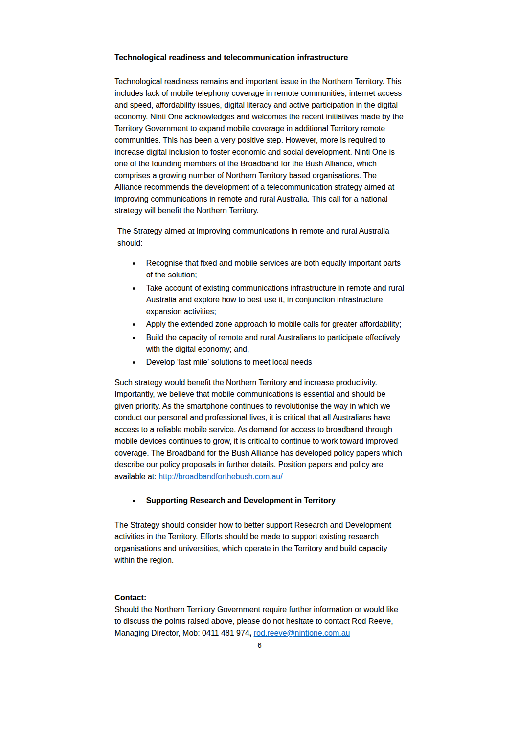Technological readiness and telecommunication infrastructure
Technological readiness remains and important issue in the Northern Territory. This includes lack of mobile telephony coverage in remote communities; internet access and speed, affordability issues, digital literacy and active participation in the digital economy. Ninti One acknowledges and welcomes the recent initiatives made by the Territory Government to expand mobile coverage in additional Territory remote communities. This has been a very positive step. However, more is required to increase digital inclusion to foster economic and social development. Ninti One is one of the founding members of the Broadband for the Bush Alliance, which comprises a growing number of Northern Territory based organisations. The Alliance recommends the development of a telecommunication strategy aimed at improving communications in remote and rural Australia. This call for a national strategy will benefit the Northern Territory.
The Strategy aimed at improving communications in remote and rural Australia should:
Recognise that fixed and mobile services are both equally important parts of the solution;
Take account of existing communications infrastructure in remote and rural Australia and explore how to best use it, in conjunction infrastructure expansion activities;
Apply the extended zone approach to mobile calls for greater affordability;
Build the capacity of remote and rural Australians to participate effectively with the digital economy; and,
Develop ‘last mile’ solutions to meet local needs
Such strategy would benefit the Northern Territory and increase productivity. Importantly, we believe that mobile communications is essential and should be given priority. As the smartphone continues to revolutionise the way in which we conduct our personal and professional lives, it is critical that all Australians have access to a reliable mobile service. As demand for access to broadband through mobile devices continues to grow, it is critical to continue to work toward improved coverage. The Broadband for the Bush Alliance has developed policy papers which describe our policy proposals in further details. Position papers and policy are available at: http://broadbandforthebush.com.au/
Supporting Research and Development in Territory
The Strategy should consider how to better support Research and Development activities in the Territory. Efforts should be made to support existing research organisations and universities, which operate in the Territory and build capacity within the region.
Contact:
Should the Northern Territory Government require further information or would like to discuss the points raised above, please do not hesitate to contact Rod Reeve, Managing Director, Mob: 0411 481 974, rod.reeve@nintione.com.au
6